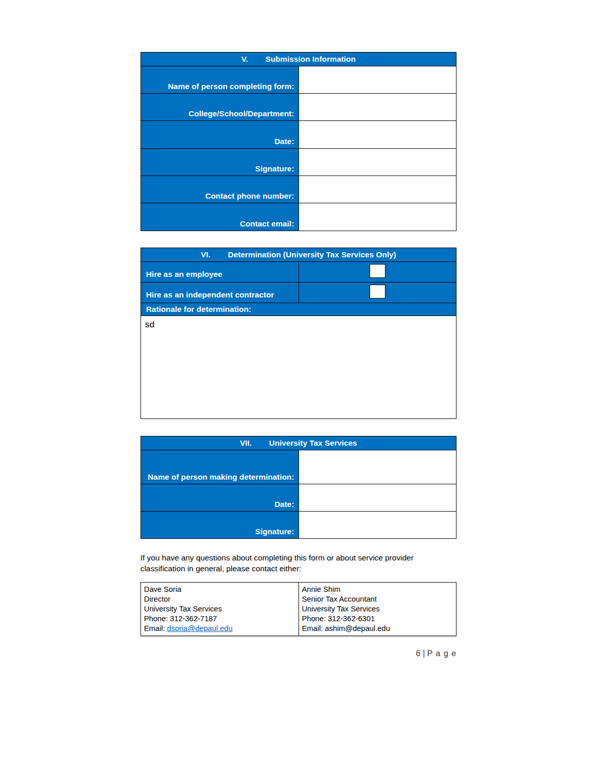| V. Submission Information |
| Name of person completing form: | |
| College/School/Department: | |
| Date: | |
| Signature: | |
| Contact phone number: | |
| Contact email: | |
| VI. Determination (University Tax Services Only) |
| Hire as an employee | |
| Hire as an independent contractor | |
| Rationale for determination: |
| sd |
| VII. University Tax Services |
| Name of person making determination: | |
| Date: | |
| Signature: | |
If you have any questions about completing this form or about service provider classification in general, please contact either:
| Dave Soria Director University Tax Services Phone: 312-362-7187 Email: dsoria@depaul.edu | Annie Shim Senior Tax Accountant University Tax Services Phone: 312-362-6301 Email: ashim@depaul.edu |
6 | P a g e